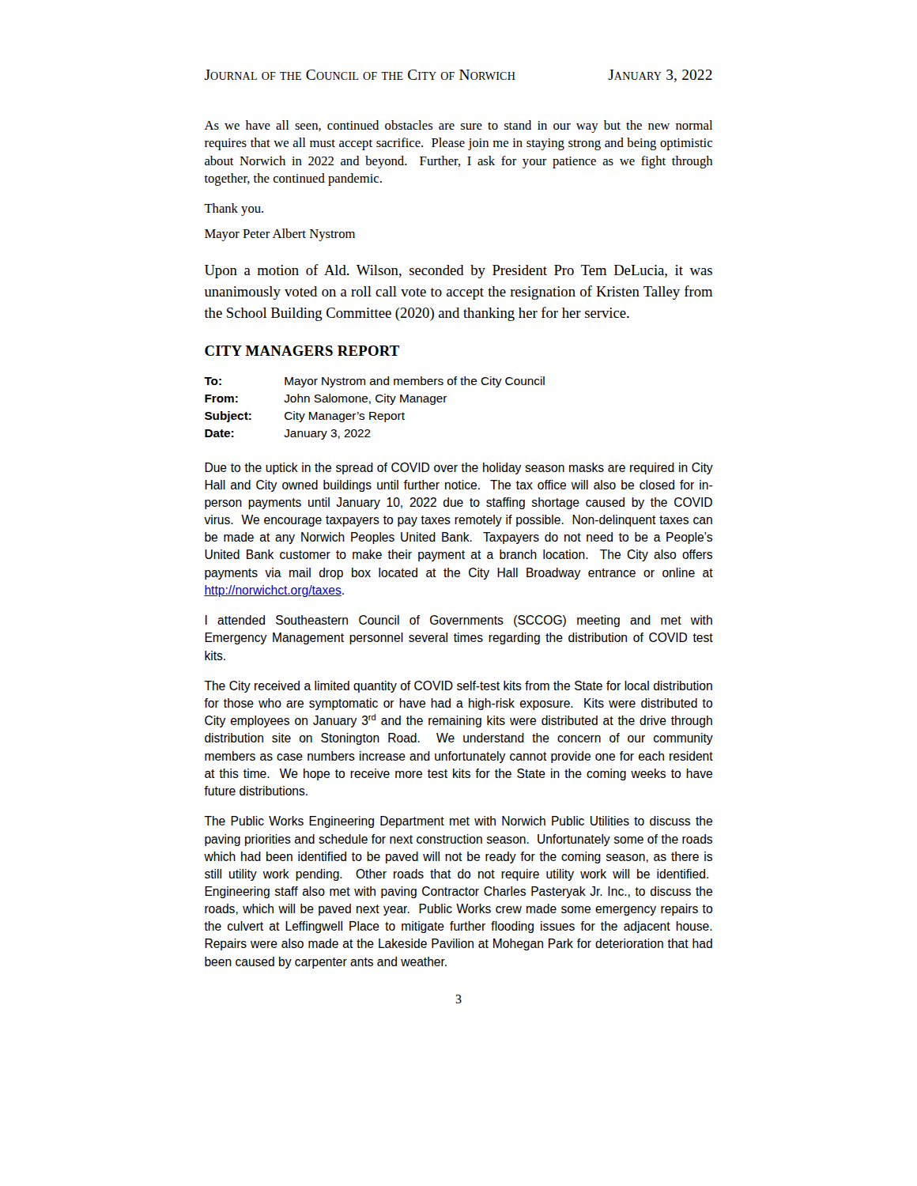Journal of the Council of the City of Norwich
January 3, 2022
As we have all seen, continued obstacles are sure to stand in our way but the new normal requires that we all must accept sacrifice. Please join me in staying strong and being optimistic about Norwich in 2022 and beyond. Further, I ask for your patience as we fight through together, the continued pandemic.
Thank you.
Mayor Peter Albert Nystrom
Upon a motion of Ald. Wilson, seconded by President Pro Tem DeLucia, it was unanimously voted on a roll call vote to accept the resignation of Kristen Talley from the School Building Committee (2020) and thanking her for her service.
CITY MANAGERS REPORT
| To: | Mayor Nystrom and members of the City Council |
| From: | John Salomone, City Manager |
| Subject: | City Manager’s Report |
| Date: | January 3, 2022 |
Due to the uptick in the spread of COVID over the holiday season masks are required in City Hall and City owned buildings until further notice. The tax office will also be closed for in-person payments until January 10, 2022 due to staffing shortage caused by the COVID virus. We encourage taxpayers to pay taxes remotely if possible. Non-delinquent taxes can be made at any Norwich Peoples United Bank. Taxpayers do not need to be a People’s United Bank customer to make their payment at a branch location. The City also offers payments via mail drop box located at the City Hall Broadway entrance or online at http://norwichct.org/taxes.
I attended Southeastern Council of Governments (SCCOG) meeting and met with Emergency Management personnel several times regarding the distribution of COVID test kits.
The City received a limited quantity of COVID self-test kits from the State for local distribution for those who are symptomatic or have had a high-risk exposure. Kits were distributed to City employees on January 3rd and the remaining kits were distributed at the drive through distribution site on Stonington Road. We understand the concern of our community members as case numbers increase and unfortunately cannot provide one for each resident at this time. We hope to receive more test kits for the State in the coming weeks to have future distributions.
The Public Works Engineering Department met with Norwich Public Utilities to discuss the paving priorities and schedule for next construction season. Unfortunately some of the roads which had been identified to be paved will not be ready for the coming season, as there is still utility work pending. Other roads that do not require utility work will be identified. Engineering staff also met with paving Contractor Charles Pasteryak Jr. Inc., to discuss the roads, which will be paved next year. Public Works crew made some emergency repairs to the culvert at Leffingwell Place to mitigate further flooding issues for the adjacent house. Repairs were also made at the Lakeside Pavilion at Mohegan Park for deterioration that had been caused by carpenter ants and weather.
3